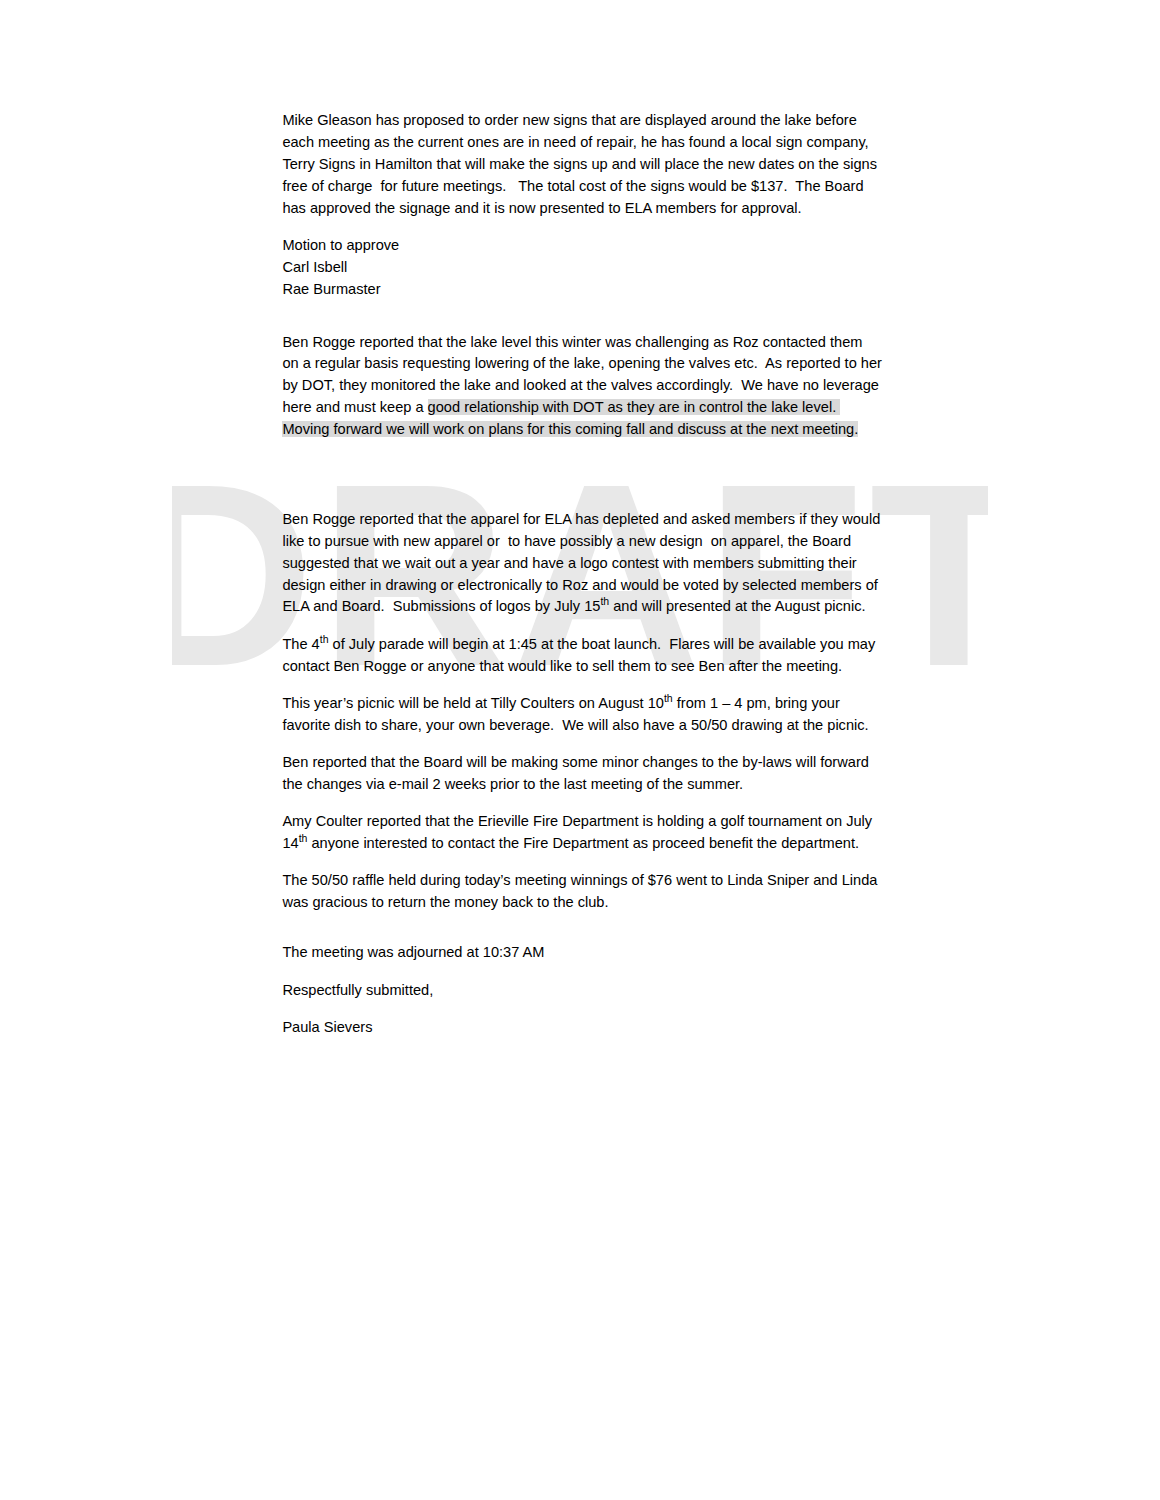DRAFT
Mike Gleason has proposed to order new signs that are displayed around the lake before each meeting as the current ones are in need of repair, he has found a local sign company, Terry Signs in Hamilton that will make the signs up and will place the new dates on the signs free of charge for future meetings. The total cost of the signs would be $137. The Board has approved the signage and it is now presented to ELA members for approval.
Motion to approve
Carl Isbell
Rae Burmaster
Ben Rogge reported that the lake level this winter was challenging as Roz contacted them on a regular basis requesting lowering of the lake, opening the valves etc. As reported to her by DOT, they monitored the lake and looked at the valves accordingly. We have no leverage here and must keep a good relationship with DOT as they are in control the lake level. Moving forward we will work on plans for this coming fall and discuss at the next meeting.
Ben Rogge reported that the apparel for ELA has depleted and asked members if they would like to pursue with new apparel or to have possibly a new design on apparel, the Board suggested that we wait out a year and have a logo contest with members submitting their design either in drawing or electronically to Roz and would be voted by selected members of ELA and Board. Submissions of logos by July 15th and will presented at the August picnic.
The 4th of July parade will begin at 1:45 at the boat launch. Flares will be available you may contact Ben Rogge or anyone that would like to sell them to see Ben after the meeting.
This year’s picnic will be held at Tilly Coulters on August 10th from 1 – 4 pm, bring your favorite dish to share, your own beverage. We will also have a 50/50 drawing at the picnic.
Ben reported that the Board will be making some minor changes to the by-laws will forward the changes via e-mail 2 weeks prior to the last meeting of the summer.
Amy Coulter reported that the Erieville Fire Department is holding a golf tournament on July 14th anyone interested to contact the Fire Department as proceed benefit the department.
The 50/50 raffle held during today’s meeting winnings of $76 went to Linda Sniper and Linda was gracious to return the money back to the club.
The meeting was adjourned at 10:37 AM
Respectfully submitted,
Paula Sievers